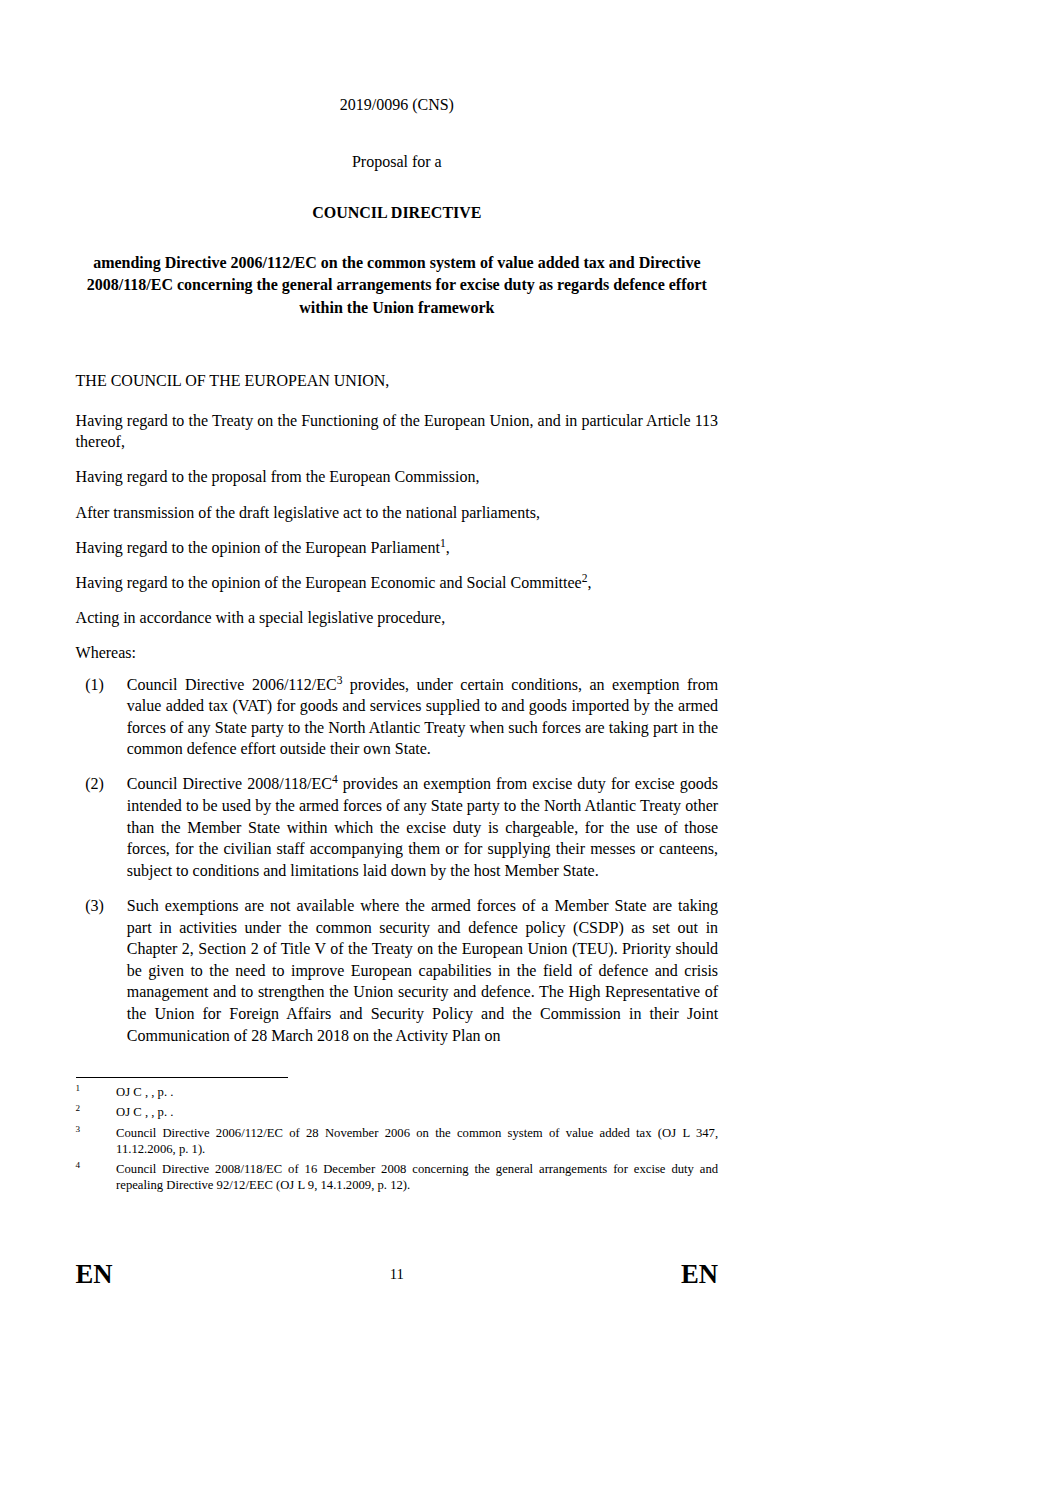2019/0096 (CNS)
Proposal for a
COUNCIL DIRECTIVE
amending Directive 2006/112/EC on the common system of value added tax and Directive 2008/118/EC concerning the general arrangements for excise duty as regards defence effort within the Union framework
THE COUNCIL OF THE EUROPEAN UNION,
Having regard to the Treaty on the Functioning of the European Union, and in particular Article 113 thereof,
Having regard to the proposal from the European Commission,
After transmission of the draft legislative act to the national parliaments,
Having regard to the opinion of the European Parliament1,
Having regard to the opinion of the European Economic and Social Committee2,
Acting in accordance with a special legislative procedure,
Whereas:
Council Directive 2006/112/EC3 provides, under certain conditions, an exemption from value added tax (VAT) for goods and services supplied to and goods imported by the armed forces of any State party to the North Atlantic Treaty when such forces are taking part in the common defence effort outside their own State.
Council Directive 2008/118/EC4 provides an exemption from excise duty for excise goods intended to be used by the armed forces of any State party to the North Atlantic Treaty other than the Member State within which the excise duty is chargeable, for the use of those forces, for the civilian staff accompanying them or for supplying their messes or canteens, subject to conditions and limitations laid down by the host Member State.
Such exemptions are not available where the armed forces of a Member State are taking part in activities under the common security and defence policy (CSDP) as set out in Chapter 2, Section 2 of Title V of the Treaty on the European Union (TEU). Priority should be given to the need to improve European capabilities in the field of defence and crisis management and to strengthen the Union security and defence. The High Representative of the Union for Foreign Affairs and Security Policy and the Commission in their Joint Communication of 28 March 2018 on the Activity Plan on
| 1 | OJ C , , p. . |
| 2 | OJ C , , p. . |
| 3 | Council Directive 2006/112/EC of 28 November 2006 on the common system of value added tax (OJ L 347, 11.12.2006, p. 1). |
| 4 | Council Directive 2008/118/EC of 16 December 2008 concerning the general arrangements for excise duty and repealing Directive 92/12/EEC (OJ L 9, 14.1.2009, p. 12). |
EN 11 EN